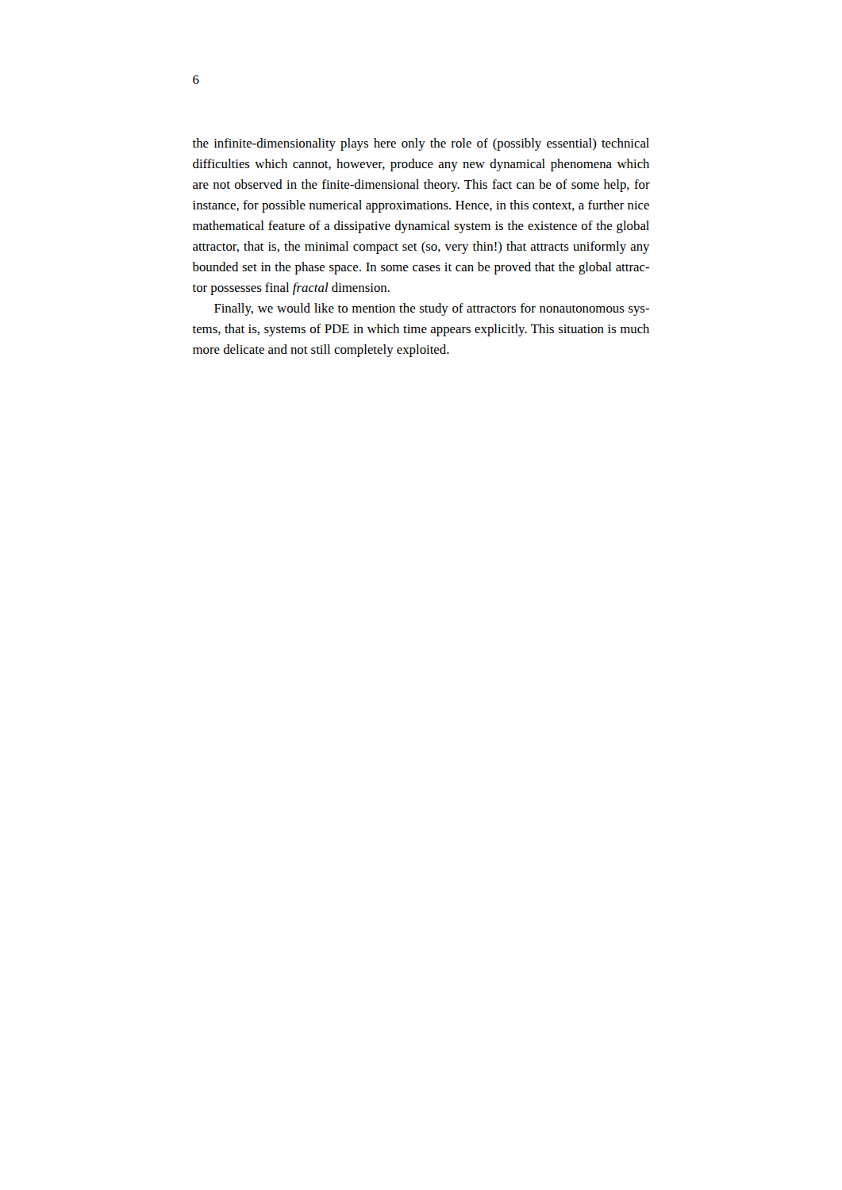6
the infinite-dimensionality plays here only the role of (possibly essential) technical difficulties which cannot, however, produce any new dynamical phenomena which are not observed in the finite-dimensional theory. This fact can be of some help, for instance, for possible numerical approximations. Hence, in this context, a further nice mathematical feature of a dissipative dynamical system is the existence of the global attractor, that is, the minimal compact set (so, very thin!) that attracts uniformly any bounded set in the phase space. In some cases it can be proved that the global attractor possesses final fractal dimension.
Finally, we would like to mention the study of attractors for nonautonomous systems, that is, systems of PDE in which time appears explicitly. This situation is much more delicate and not still completely exploited.